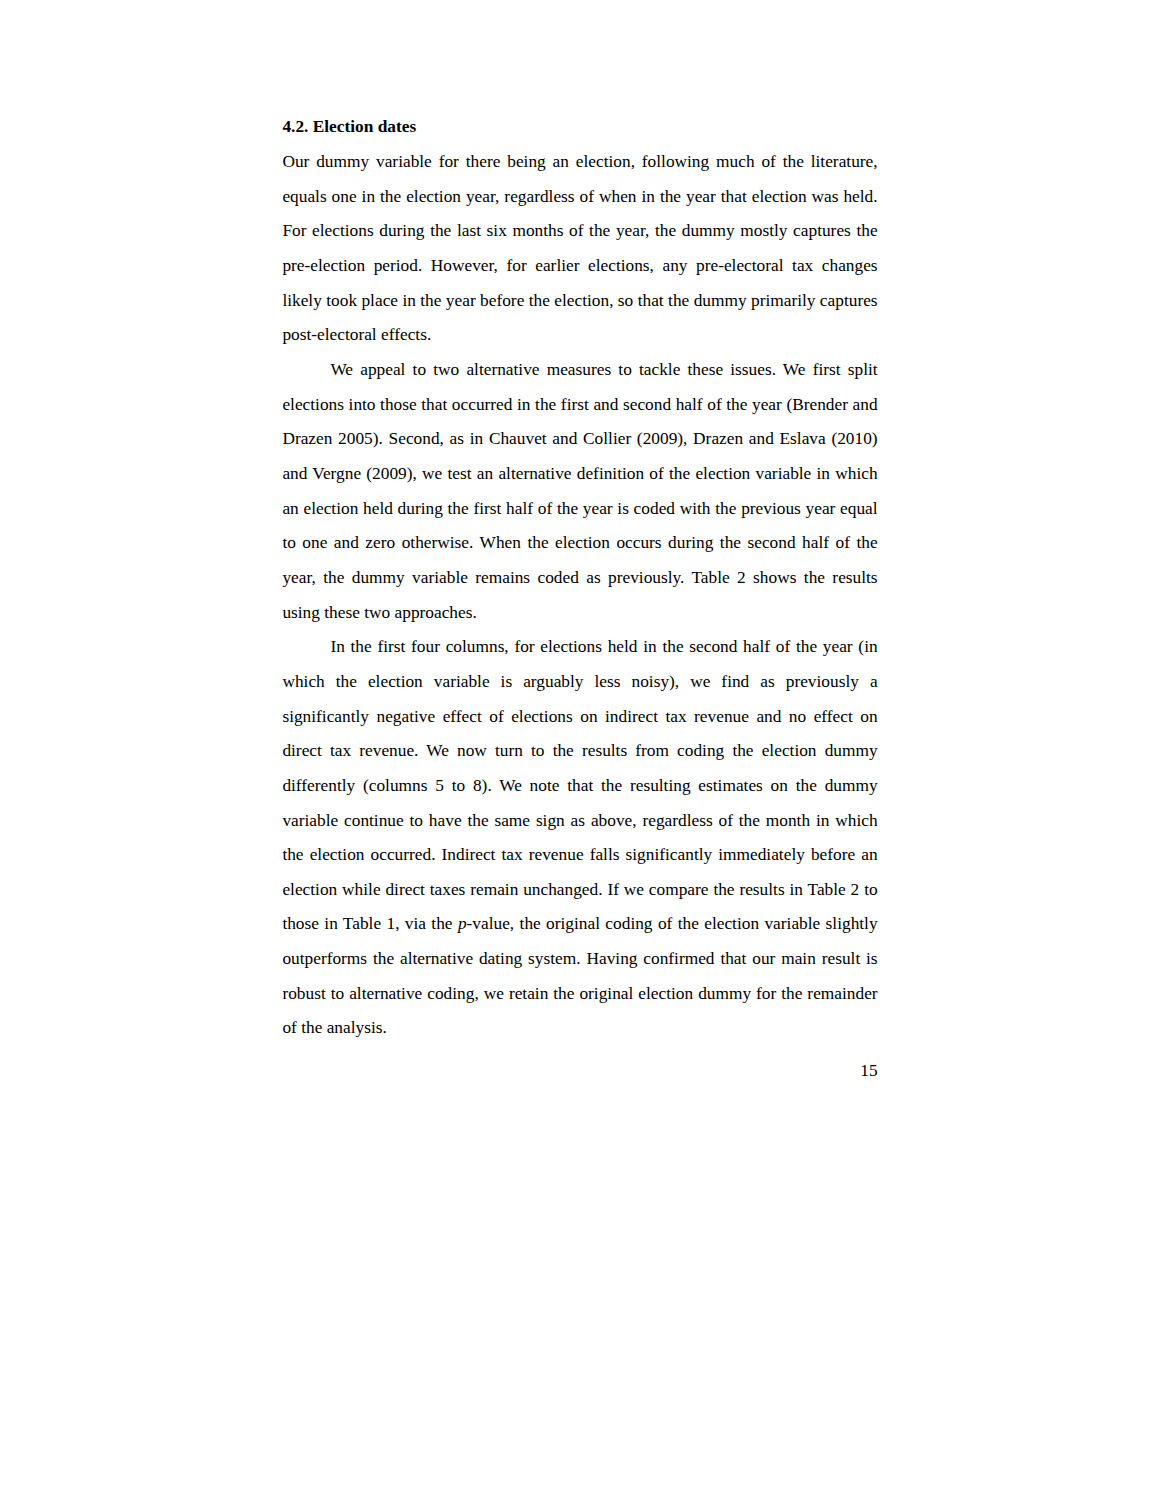4.2. Election dates
Our dummy variable for there being an election, following much of the literature, equals one in the election year, regardless of when in the year that election was held. For elections during the last six months of the year, the dummy mostly captures the pre-election period. However, for earlier elections, any pre-electoral tax changes likely took place in the year before the election, so that the dummy primarily captures post-electoral effects.
We appeal to two alternative measures to tackle these issues. We first split elections into those that occurred in the first and second half of the year (Brender and Drazen 2005). Second, as in Chauvet and Collier (2009), Drazen and Eslava (2010) and Vergne (2009), we test an alternative definition of the election variable in which an election held during the first half of the year is coded with the previous year equal to one and zero otherwise. When the election occurs during the second half of the year, the dummy variable remains coded as previously. Table 2 shows the results using these two approaches.
In the first four columns, for elections held in the second half of the year (in which the election variable is arguably less noisy), we find as previously a significantly negative effect of elections on indirect tax revenue and no effect on direct tax revenue. We now turn to the results from coding the election dummy differently (columns 5 to 8). We note that the resulting estimates on the dummy variable continue to have the same sign as above, regardless of the month in which the election occurred. Indirect tax revenue falls significantly immediately before an election while direct taxes remain unchanged. If we compare the results in Table 2 to those in Table 1, via the p-value, the original coding of the election variable slightly outperforms the alternative dating system. Having confirmed that our main result is robust to alternative coding, we retain the original election dummy for the remainder of the analysis.
15